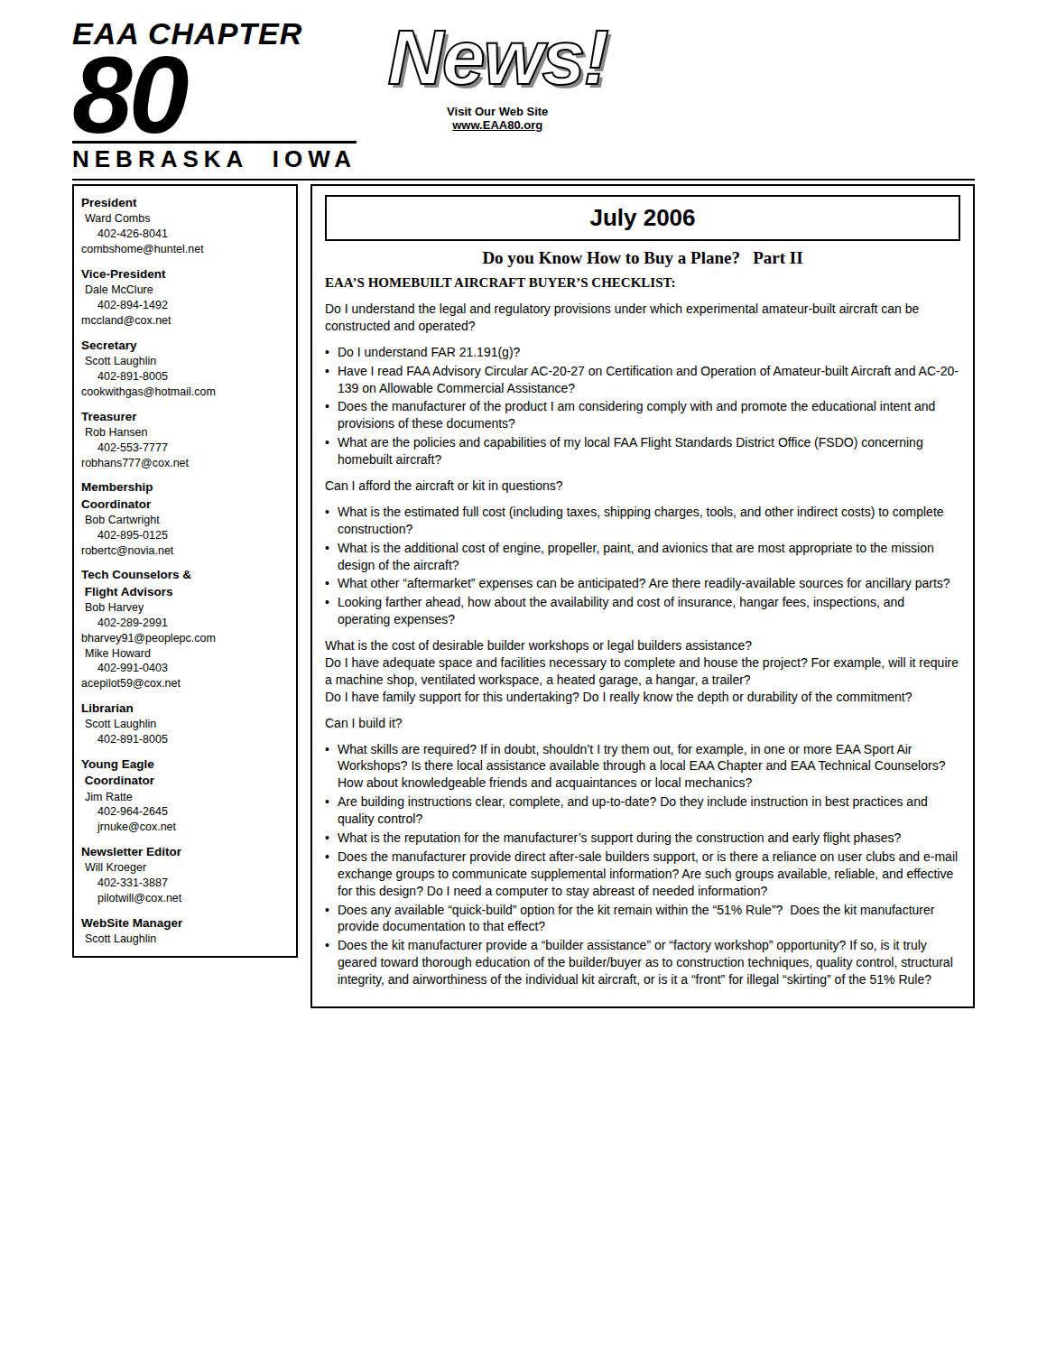EAA CHAPTER
80
NEBRASKA IOWA
News!
Visit Our Web Site
www.EAA80.org
President
Ward Combs
402-426-8041
combshome@huntel.net
Vice-President
Dale McClure
402-894-1492
mccland@cox.net
Secretary
Scott Laughlin
402-891-8005
cookwithgas@hotmail.com
Treasurer
Rob Hansen
402-553-7777
robhans777@cox.net
Membership
Coordinator
Bob Cartwright
402-895-0125
robertc@novia.net
Tech Counselors &
Flight Advisors
Bob Harvey
402-289-2991
bharvey91@peoplepc.com
Mike Howard
402-991-0403
acepilot59@cox.net
Librarian
Scott Laughlin
402-891-8005
Young Eagle
Coordinator
Jim Ratte
402-964-2645
jrnuke@cox.net
Newsletter Editor
Will Kroeger
402-331-3887
pilotwill@cox.net
WebSite Manager
Scott Laughlin
July 2006
Do you Know How to Buy a Plane? Part II
EAA’S HOMEBUILT AIRCRAFT BUYER’S CHECKLIST:
Do I understand the legal and regulatory provisions under which experimental amateur-built aircraft can be constructed and operated?
Do I understand FAR 21.191(g)?
Have I read FAA Advisory Circular AC-20-27 on Certification and Operation of Amateur-built Aircraft and AC-20-139 on Allowable Commercial Assistance?
Does the manufacturer of the product I am considering comply with and promote the educational intent and provisions of these documents?
What are the policies and capabilities of my local FAA Flight Standards District Office (FSDO) concerning homebuilt aircraft?
Can I afford the aircraft or kit in questions?
What is the estimated full cost (including taxes, shipping charges, tools, and other indirect costs) to complete construction?
What is the additional cost of engine, propeller, paint, and avionics that are most appropriate to the mission design of the aircraft?
What other “aftermarket” expenses can be anticipated? Are there readily-available sources for ancillary parts?
Looking farther ahead, how about the availability and cost of insurance, hangar fees, inspections, and operating expenses?
What is the cost of desirable builder workshops or legal builders assistance?
Do I have adequate space and facilities necessary to complete and house the project? For example, will it require a machine shop, ventilated workspace, a heated garage, a hangar, a trailer?
Do I have family support for this undertaking? Do I really know the depth or durability of the commitment?
Can I build it?
What skills are required? If in doubt, shouldn’t I try them out, for example, in one or more EAA Sport Air Workshops? Is there local assistance available through a local EAA Chapter and EAA Technical Counselors? How about knowledgeable friends and acquaintances or local mechanics?
Are building instructions clear, complete, and up-to-date? Do they include instruction in best practices and quality control?
What is the reputation for the manufacturer’s support during the construction and early flight phases?
Does the manufacturer provide direct after-sale builders support, or is there a reliance on user clubs and e-mail exchange groups to communicate supplemental information? Are such groups available, reliable, and effective for this design? Do I need a computer to stay abreast of needed information?
Does any available “quick-build” option for the kit remain within the “51% Rule”? Does the kit manufacturer provide documentation to that effect?
Does the kit manufacturer provide a “builder assistance” or “factory workshop” opportunity? If so, is it truly geared toward thorough education of the builder/buyer as to construction techniques, quality control, structural integrity, and airworthiness of the individual kit aircraft, or is it a “front” for illegal “skirting” of the 51% Rule?